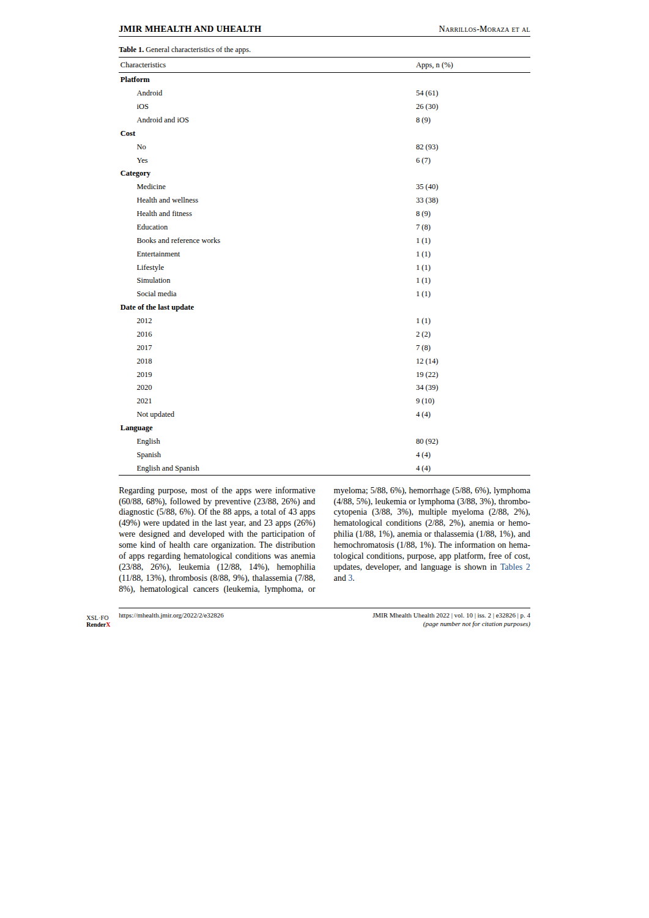JMIR MHEALTH AND UHEALTH
Narrillos-Moraza et al
Table 1. General characteristics of the apps.
| Characteristics | Apps, n (%) |
| --- | --- |
| Platform | |
| Android | 54 (61) |
| iOS | 26 (30) |
| Android and iOS | 8 (9) |
| Cost | |
| No | 82 (93) |
| Yes | 6 (7) |
| Category | |
| Medicine | 35 (40) |
| Health and wellness | 33 (38) |
| Health and fitness | 8 (9) |
| Education | 7 (8) |
| Books and reference works | 1 (1) |
| Entertainment | 1 (1) |
| Lifestyle | 1 (1) |
| Simulation | 1 (1) |
| Social media | 1 (1) |
| Date of the last update | |
| 2012 | 1 (1) |
| 2016 | 2 (2) |
| 2017 | 7 (8) |
| 2018 | 12 (14) |
| 2019 | 19 (22) |
| 2020 | 34 (39) |
| 2021 | 9 (10) |
| Not updated | 4 (4) |
| Language | |
| English | 80 (92) |
| Spanish | 4 (4) |
| English and Spanish | 4 (4) |
Regarding purpose, most of the apps were informative (60/88, 68%), followed by preventive (23/88, 26%) and diagnostic (5/88, 6%). Of the 88 apps, a total of 43 apps (49%) were updated in the last year, and 23 apps (26%) were designed and developed with the participation of some kind of health care organization. The distribution of apps regarding hematological conditions was anemia (23/88, 26%), leukemia (12/88, 14%), hemophilia (11/88, 13%), thrombosis (8/88, 9%), thalassemia (7/88, 8%), hematological cancers (leukemia, lymphoma, or myeloma; 5/88, 6%), hemorrhage (5/88, 6%), lymphoma (4/88, 5%), leukemia or lymphoma (3/88, 3%), thrombocytopenia (3/88, 3%), multiple myeloma (2/88, 2%), hematological conditions (2/88, 2%), anemia or hemophilia (1/88, 1%), anemia or thalassemia (1/88, 1%), and hemochromatosis (1/88, 1%). The information on hematological conditions, purpose, app platform, free of cost, updates, developer, and language is shown in Tables 2 and 3.
https://mhealth.jmir.org/2022/2/e32826
JMIR Mhealth Uhealth 2022 | vol. 10 | iss. 2 | e32826 | p. 4
(page number not for citation purposes)
XSL·FO
RenderX